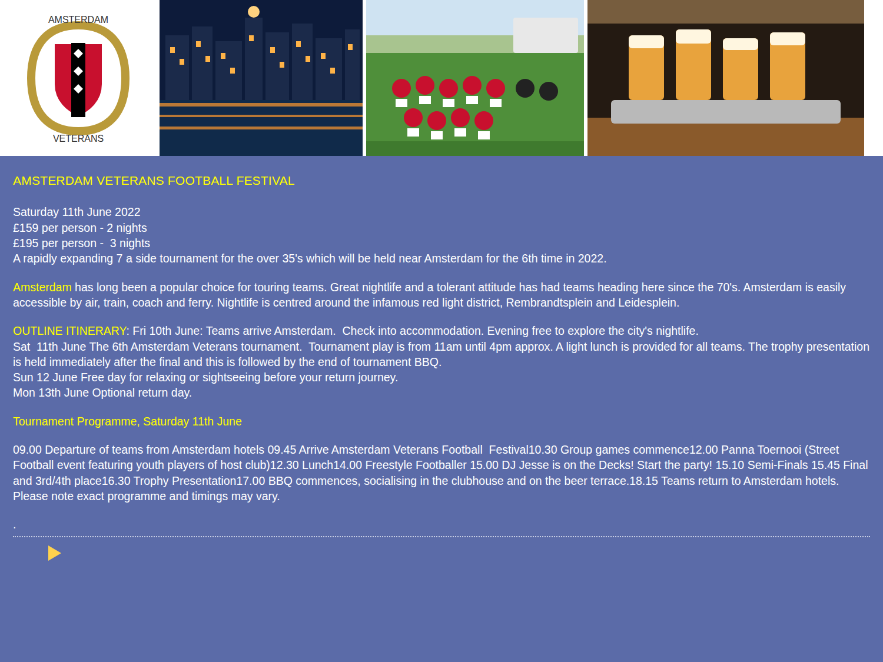AMSTERDAM VETERANS FOOTBALL FESTIVAL
Saturday 11th June 2022
£159 per person - 2 nights
£195 per person - 3 nights
A rapidly expanding 7 a side tournament for the over 35's which will be held near Amsterdam for the 6th time in 2022.
Amsterdam has long been a popular choice for touring teams. Great nightlife and a tolerant attitude has had teams heading here since the 70's. Amsterdam is easily accessible by air, train, coach and ferry. Nightlife is centred around the infamous red light district, Rembrandtsplein and Leidesplein.
OUTLINE ITINERARY: Fri 10th June: Teams arrive Amsterdam. Check into accommodation. Evening free to explore the city's nightlife.
Sat 11th June The 6th Amsterdam Veterans tournament. Tournament play is from 11am until 4pm approx. A light lunch is provided for all teams. The trophy presentation is held immediately after the final and this is followed by the end of tournament BBQ.
Sun 12 June Free day for relaxing or sightseeing before your return journey.
Mon 13th June Optional return day.
Tournament Programme, Saturday 11th June
09.00 Departure of teams from Amsterdam hotels 09.45 Arrive Amsterdam Veterans Football Festival10.30 Group games commence12.00 Panna Toernooi (Street Football event featuring youth players of host club)12.30 Lunch14.00 Freestyle Footballer 15.00 DJ Jesse is on the Decks! Start the party! 15.10 Semi-Finals 15.45 Final and 3rd/4th place16.30 Trophy Presentation17.00 BBQ commences, socialising in the clubhouse and on the beer terrace.18.15 Teams return to Amsterdam hotels. Please note exact programme and timings may vary.
.